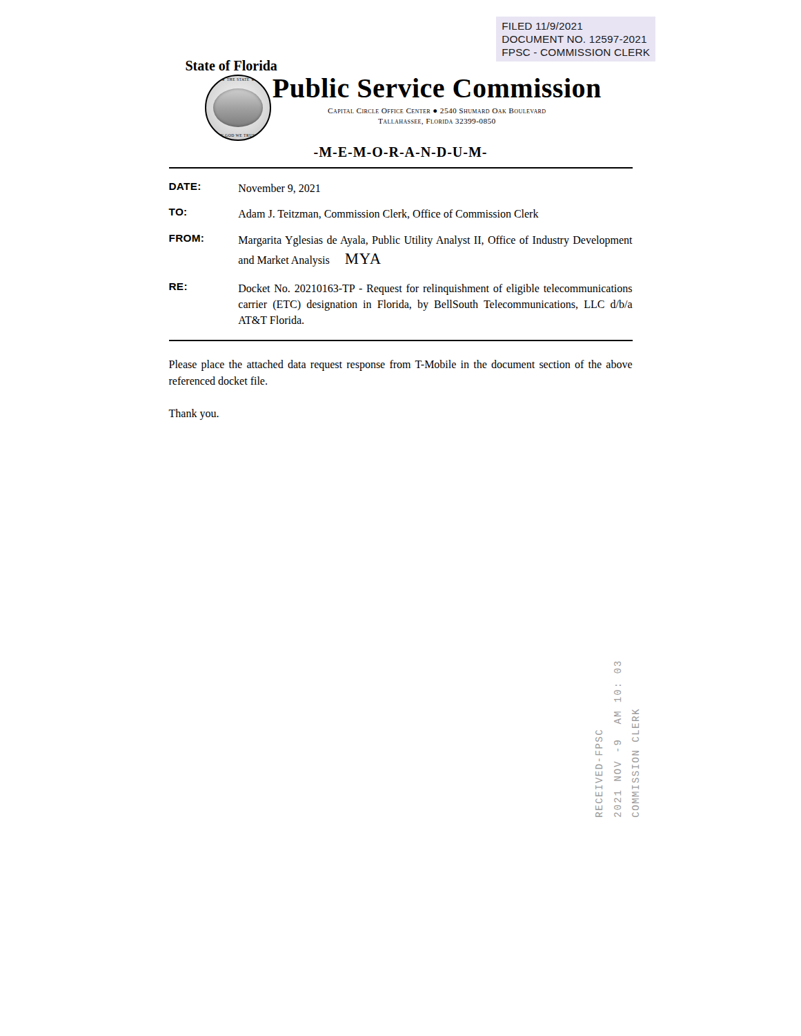FILED 11/9/2021
DOCUMENT NO. 12597-2021
FPSC - COMMISSION CLERK
State of Florida
★ THE STATE ★
IN GOD WE TRUST
Public Service Commission
Capital Circle Office Center ● 2540 Shumard Oak Boulevard
Tallahassee, Florida 32399-0850
-M-E-M-O-R-A-N-D-U-M-
| DATE: | November 9, 2021 |
| TO: | Adam J. Teitzman, Commission Clerk, Office of Commission Clerk |
| FROM: | Margarita Yglesias de Ayala, Public Utility Analyst II, Office of Industry Development and Market Analysis MYA |
| RE: | Docket No. 20210163-TP - Request for relinquishment of eligible telecommunications carrier (ETC) designation in Florida, by BellSouth Telecommunications, LLC d/b/a AT&T Florida. |
Please place the attached data request response from T-Mobile in the document section of the above referenced docket file.
Thank you.
RECEIVED-FPSC
2021 NOV -9 AM 10: 03
COMMISSION CLERK